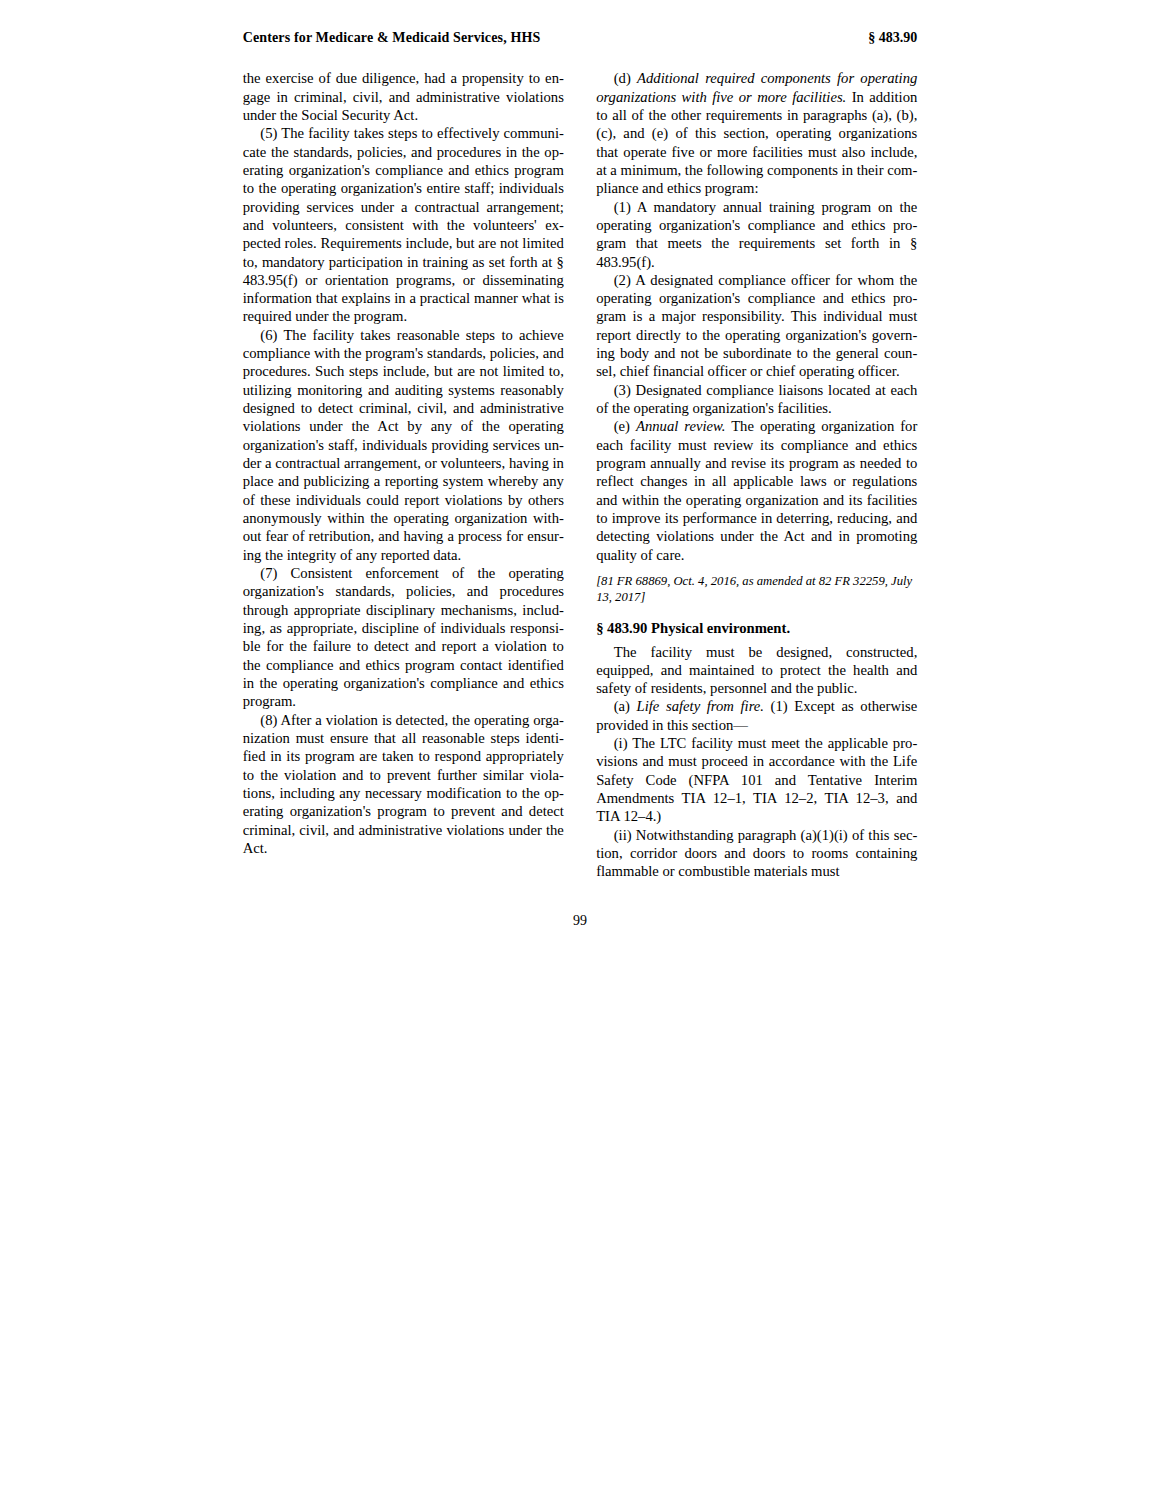Centers for Medicare & Medicaid Services, HHS § 483.90
the exercise of due diligence, had a propensity to engage in criminal, civil, and administrative violations under the Social Security Act.
(5) The facility takes steps to effectively communicate the standards, policies, and procedures in the operating organization's compliance and ethics program to the operating organization's entire staff; individuals providing services under a contractual arrangement; and volunteers, consistent with the volunteers' expected roles. Requirements include, but are not limited to, mandatory participation in training as set forth at § 483.95(f) or orientation programs, or disseminating information that explains in a practical manner what is required under the program.
(6) The facility takes reasonable steps to achieve compliance with the program's standards, policies, and procedures. Such steps include, but are not limited to, utilizing monitoring and auditing systems reasonably designed to detect criminal, civil, and administrative violations under the Act by any of the operating organization's staff, individuals providing services under a contractual arrangement, or volunteers, having in place and publicizing a reporting system whereby any of these individuals could report violations by others anonymously within the operating organization without fear of retribution, and having a process for ensuring the integrity of any reported data.
(7) Consistent enforcement of the operating organization's standards, policies, and procedures through appropriate disciplinary mechanisms, including, as appropriate, discipline of individuals responsible for the failure to detect and report a violation to the compliance and ethics program contact identified in the operating organization's compliance and ethics program.
(8) After a violation is detected, the operating organization must ensure that all reasonable steps identified in its program are taken to respond appropriately to the violation and to prevent further similar violations, including any necessary modification to the operating organization's program to prevent and detect criminal, civil, and administrative violations under the Act.
(d) Additional required components for operating organizations with five or more facilities. In addition to all of the other requirements in paragraphs (a), (b), (c), and (e) of this section, operating organizations that operate five or more facilities must also include, at a minimum, the following components in their compliance and ethics program:
(1) A mandatory annual training program on the operating organization's compliance and ethics program that meets the requirements set forth in § 483.95(f).
(2) A designated compliance officer for whom the operating organization's compliance and ethics program is a major responsibility. This individual must report directly to the operating organization's governing body and not be subordinate to the general counsel, chief financial officer or chief operating officer.
(3) Designated compliance liaisons located at each of the operating organization's facilities.
(e) Annual review. The operating organization for each facility must review its compliance and ethics program annually and revise its program as needed to reflect changes in all applicable laws or regulations and within the operating organization and its facilities to improve its performance in deterring, reducing, and detecting violations under the Act and in promoting quality of care.
[81 FR 68869, Oct. 4, 2016, as amended at 82 FR 32259, July 13, 2017]
§ 483.90 Physical environment.
The facility must be designed, constructed, equipped, and maintained to protect the health and safety of residents, personnel and the public.
(a) Life safety from fire. (1) Except as otherwise provided in this section—
(i) The LTC facility must meet the applicable provisions and must proceed in accordance with the Life Safety Code (NFPA 101 and Tentative Interim Amendments TIA 12–1, TIA 12–2, TIA 12–3, and TIA 12–4.)
(ii) Notwithstanding paragraph (a)(1)(i) of this section, corridor doors and doors to rooms containing flammable or combustible materials must
99